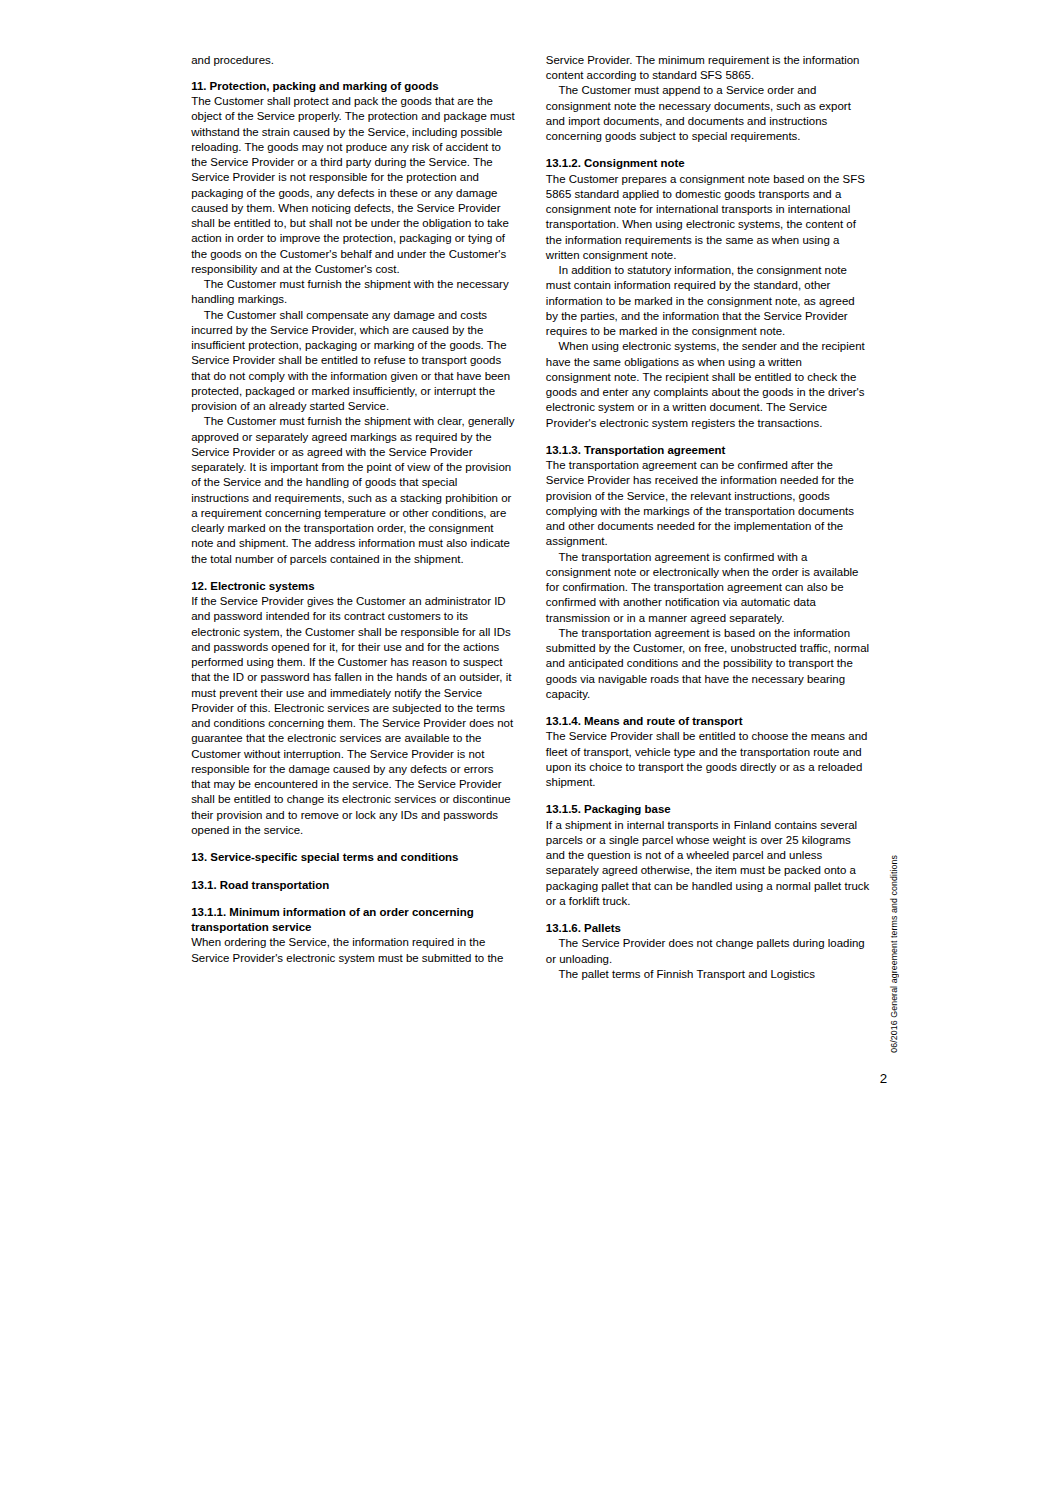and procedures.
11. Protection, packing and marking of goods
The Customer shall protect and pack the goods that are the object of the Service properly. The protection and package must withstand the strain caused by the Service, including possible reloading. The goods may not produce any risk of accident to the Service Provider or a third party during the Service. The Service Provider is not responsible for the protection and packaging of the goods, any defects in these or any damage caused by them. When noticing defects, the Service Provider shall be entitled to, but shall not be under the obligation to take action in order to improve the protection, packaging or tying of the goods on the Customer's behalf and under the Customer's responsibility and at the Customer's cost.
The Customer must furnish the shipment with the necessary handling markings.
The Customer shall compensate any damage and costs incurred by the Service Provider, which are caused by the insufficient protection, packaging or marking of the goods. The Service Provider shall be entitled to refuse to transport goods that do not comply with the information given or that have been protected, packaged or marked insufficiently, or interrupt the provision of an already started Service.
The Customer must furnish the shipment with clear, generally approved or separately agreed markings as required by the Service Provider or as agreed with the Service Provider separately. It is important from the point of view of the provision of the Service and the handling of goods that special instructions and requirements, such as a stacking prohibition or a requirement concerning temperature or other conditions, are clearly marked on the transportation order, the consignment note and shipment. The address information must also indicate the total number of parcels contained in the shipment.
12. Electronic systems
If the Service Provider gives the Customer an administrator ID and password intended for its contract customers to its electronic system, the Customer shall be responsible for all IDs and passwords opened for it, for their use and for the actions performed using them. If the Customer has reason to suspect that the ID or password has fallen in the hands of an outsider, it must prevent their use and immediately notify the Service Provider of this. Electronic services are subjected to the terms and conditions concerning them. The Service Provider does not guarantee that the electronic services are available to the Customer without interruption. The Service Provider is not responsible for the damage caused by any defects or errors that may be encountered in the service. The Service Provider shall be entitled to change its electronic services or discontinue their provision and to remove or lock any IDs and passwords opened in the service.
13. Service-specific special terms and conditions
13.1. Road transportation
13.1.1. Minimum information of an order concerning transportation service
When ordering the Service, the information required in the Service Provider's electronic system must be submitted to the Service Provider. The minimum requirement is the information content according to standard SFS 5865.
The Customer must append to a Service order and consignment note the necessary documents, such as export and import documents, and documents and instructions concerning goods subject to special requirements.
13.1.2. Consignment note
The Customer prepares a consignment note based on the SFS 5865 standard applied to domestic goods transports and a consignment note for international transports in international transportation. When using electronic systems, the content of the information requirements is the same as when using a written consignment note.
In addition to statutory information, the consignment note must contain information required by the standard, other information to be marked in the consignment note, as agreed by the parties, and the information that the Service Provider requires to be marked in the consignment note.
When using electronic systems, the sender and the recipient have the same obligations as when using a written consignment note. The recipient shall be entitled to check the goods and enter any complaints about the goods in the driver's electronic system or in a written document. The Service Provider's electronic system registers the transactions.
13.1.3. Transportation agreement
The transportation agreement can be confirmed after the Service Provider has received the information needed for the provision of the Service, the relevant instructions, goods complying with the markings of the transportation documents and other documents needed for the implementation of the assignment.
The transportation agreement is confirmed with a consignment note or electronically when the order is available for confirmation. The transportation agreement can also be confirmed with another notification via automatic data transmission or in a manner agreed separately.
The transportation agreement is based on the information submitted by the Customer, on free, unobstructed traffic, normal and anticipated conditions and the possibility to transport the goods via navigable roads that have the necessary bearing capacity.
13.1.4. Means and route of transport
The Service Provider shall be entitled to choose the means and fleet of transport, vehicle type and the transportation route and upon its choice to transport the goods directly or as a reloaded shipment.
13.1.5. Packaging base
If a shipment in internal transports in Finland contains several parcels or a single parcel whose weight is over 25 kilograms and the question is not of a wheeled parcel and unless separately agreed otherwise, the item must be packed onto a packaging pallet that can be handled using a normal pallet truck or a forklift truck.
13.1.6. Pallets
The Service Provider does not change pallets during loading or unloading.
The pallet terms of Finnish Transport and Logistics
06/2016 General agreement terms and conditions
2